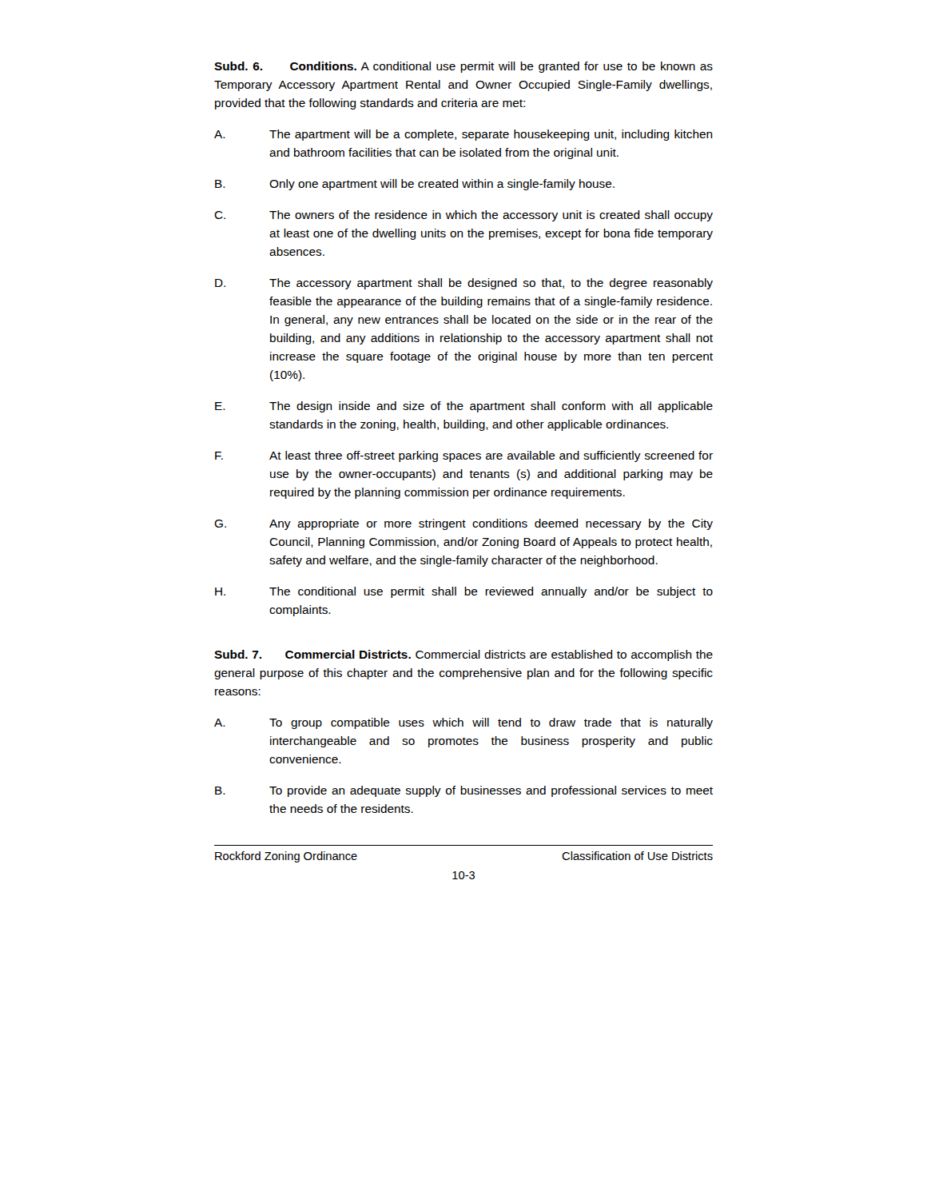Subd. 6. Conditions. A conditional use permit will be granted for use to be known as Temporary Accessory Apartment Rental and Owner Occupied Single-Family dwellings, provided that the following standards and criteria are met:
A. The apartment will be a complete, separate housekeeping unit, including kitchen and bathroom facilities that can be isolated from the original unit.
B. Only one apartment will be created within a single-family house.
C. The owners of the residence in which the accessory unit is created shall occupy at least one of the dwelling units on the premises, except for bona fide temporary absences.
D. The accessory apartment shall be designed so that, to the degree reasonably feasible the appearance of the building remains that of a single-family residence. In general, any new entrances shall be located on the side or in the rear of the building, and any additions in relationship to the accessory apartment shall not increase the square footage of the original house by more than ten percent (10%).
E. The design inside and size of the apartment shall conform with all applicable standards in the zoning, health, building, and other applicable ordinances.
F. At least three off-street parking spaces are available and sufficiently screened for use by the owner-occupants) and tenants (s) and additional parking may be required by the planning commission per ordinance requirements.
G. Any appropriate or more stringent conditions deemed necessary by the City Council, Planning Commission, and/or Zoning Board of Appeals to protect health, safety and welfare, and the single-family character of the neighborhood.
H. The conditional use permit shall be reviewed annually and/or be subject to complaints.
Subd. 7. Commercial Districts. Commercial districts are established to accomplish the general purpose of this chapter and the comprehensive plan and for the following specific reasons:
A. To group compatible uses which will tend to draw trade that is naturally interchangeable and so promotes the business prosperity and public convenience.
B. To provide an adequate supply of businesses and professional services to meet the needs of the residents.
Rockford Zoning Ordinance Classification of Use Districts
10-3